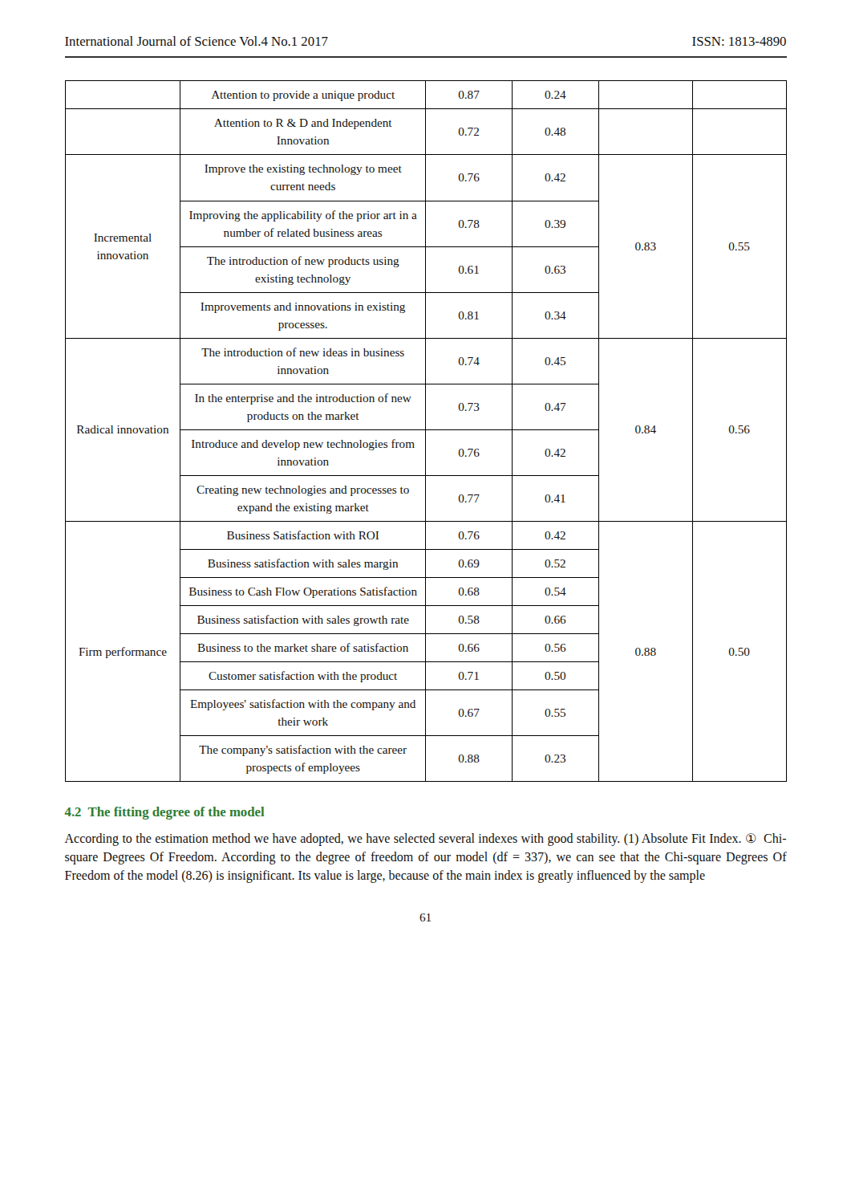International Journal of Science Vol.4 No.1 2017 ISSN: 1813-4890
| | Attention to provide a unique product | 0.87 | 0.24 | | |
| | Attention to R & D and Independent Innovation | 0.72 | 0.48 | | |
| Incremental innovation | Improve the existing technology to meet current needs | 0.76 | 0.42 | 0.83 | 0.55 |
| Improving the applicability of the prior art in a number of related business areas | 0.78 | 0.39 |
| The introduction of new products using existing technology | 0.61 | 0.63 |
| Improvements and innovations in existing processes. | 0.81 | 0.34 |
| Radical innovation | The introduction of new ideas in business innovation | 0.74 | 0.45 | 0.84 | 0.56 |
| In the enterprise and the introduction of new products on the market | 0.73 | 0.47 |
| Introduce and develop new technologies from innovation | 0.76 | 0.42 |
| Creating new technologies and processes to expand the existing market | 0.77 | 0.41 |
| Firm performance | Business Satisfaction with ROI | 0.76 | 0.42 | 0.88 | 0.50 |
| Business satisfaction with sales margin | 0.69 | 0.52 |
| Business to Cash Flow Operations Satisfaction | 0.68 | 0.54 |
| Business satisfaction with sales growth rate | 0.58 | 0.66 |
| Business to the market share of satisfaction | 0.66 | 0.56 |
| Customer satisfaction with the product | 0.71 | 0.50 |
| Employees' satisfaction with the company and their work | 0.67 | 0.55 |
| The company's satisfaction with the career prospects of employees | 0.88 | 0.23 |
4.2 The fitting degree of the model
According to the estimation method we have adopted, we have selected several indexes with good stability. (1) Absolute Fit Index. ① Chi-square Degrees Of Freedom. According to the degree of freedom of our model (df = 337), we can see that the Chi-square Degrees Of Freedom of the model (8.26) is insignificant. Its value is large, because of the main index is greatly influenced by the sample
61